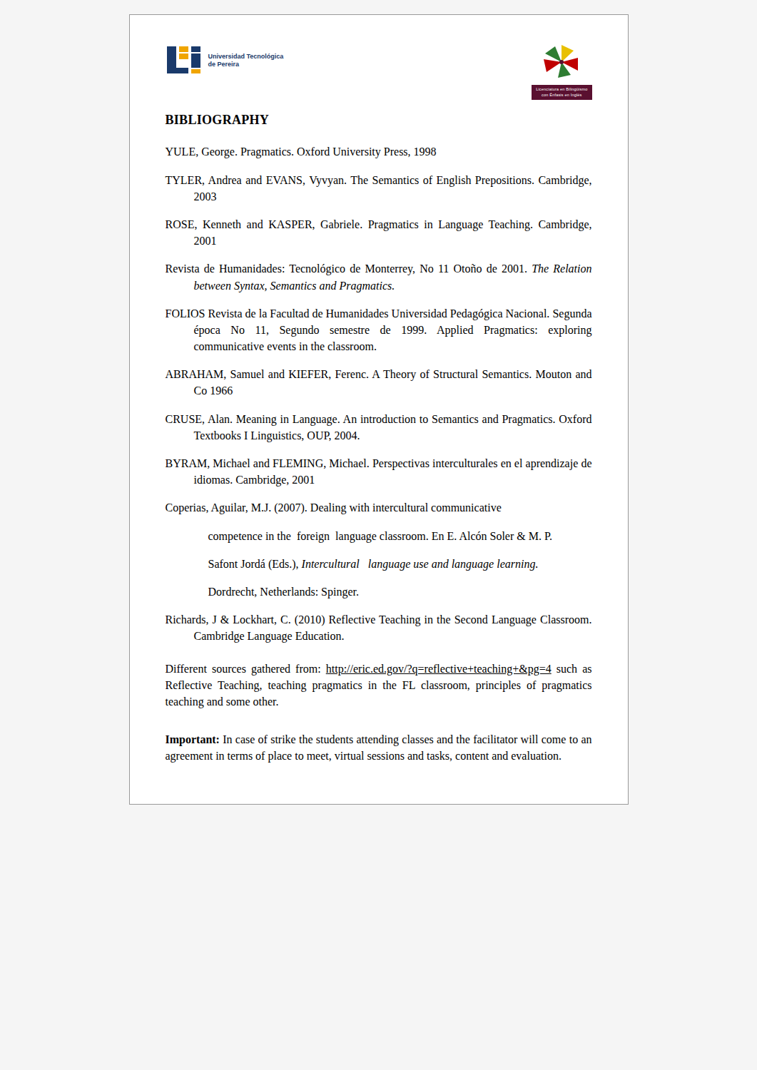Universidad Tecnológica
de Pereira
Licenciatura en Bilingüismo
con Énfasis en Inglés
BIBLIOGRAPHY
YULE, George. Pragmatics. Oxford University Press, 1998
TYLER, Andrea and EVANS, Vyvyan. The Semantics of English Prepositions. Cambridge, 2003
ROSE, Kenneth and KASPER, Gabriele. Pragmatics in Language Teaching. Cambridge, 2001
Revista de Humanidades: Tecnológico de Monterrey, No 11 Otoño de 2001. The Relation between Syntax, Semantics and Pragmatics.
FOLIOS Revista de la Facultad de Humanidades Universidad Pedagógica Nacional. Segunda época No 11, Segundo semestre de 1999. Applied Pragmatics: exploring communicative events in the classroom.
ABRAHAM, Samuel and KIEFER, Ferenc. A Theory of Structural Semantics. Mouton and Co 1966
CRUSE, Alan. Meaning in Language. An introduction to Semantics and Pragmatics. Oxford Textbooks I Linguistics, OUP, 2004.
BYRAM, Michael and FLEMING, Michael. Perspectivas interculturales en el aprendizaje de idiomas. Cambridge, 2001
Coperias, Aguilar, M.J. (2007). Dealing with intercultural communicative
competence in the foreign language classroom. En E. Alcón Soler & M. P.
Safont Jordá (Eds.), Intercultural language use and language learning.
Dordrecht, Netherlands: Spinger.
Richards, J & Lockhart, C. (2010) Reflective Teaching in the Second Language Classroom. Cambridge Language Education.
Different sources gathered from: http://eric.ed.gov/?q=reflective+teaching+&pg=4 such as Reflective Teaching, teaching pragmatics in the FL classroom, principles of pragmatics teaching and some other.
Important: In case of strike the students attending classes and the facilitator will come to an agreement in terms of place to meet, virtual sessions and tasks, content and evaluation.